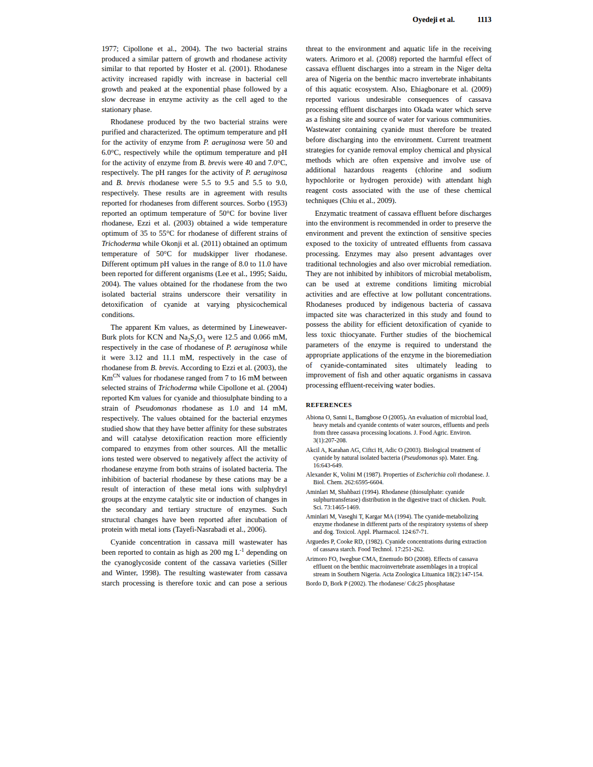Oyedeji et al. 1113
1977; Cipollone et al., 2004). The two bacterial strains produced a similar pattern of growth and rhodanese activity similar to that reported by Hoster et al. (2001). Rhodanese activity increased rapidly with increase in bacterial cell growth and peaked at the exponential phase followed by a slow decrease in enzyme activity as the cell aged to the stationary phase.
Rhodanese produced by the two bacterial strains were purified and characterized. The optimum temperature and pH for the activity of enzyme from P. aeruginosa were 50 and 6.0°C, respectively while the optimum temperature and pH for the activity of enzyme from B. brevis were 40 and 7.0°C, respectively. The pH ranges for the activity of P. aeruginosa and B. brevis rhodanese were 5.5 to 9.5 and 5.5 to 9.0, respectively. These results are in agreement with results reported for rhodaneses from different sources. Sorbo (1953) reported an optimum temperature of 50°C for bovine liver rhodanese, Ezzi et al. (2003) obtained a wide temperature optimum of 35 to 55°C for rhodanese of different strains of Trichoderma while Okonji et al. (2011) obtained an optimum temperature of 50°C for mudskipper liver rhodanese. Different optimum pH values in the range of 8.0 to 11.0 have been reported for different organisms (Lee et al., 1995; Saidu, 2004). The values obtained for the rhodanese from the two isolated bacterial strains underscore their versatility in detoxification of cyanide at varying physicochemical conditions.
The apparent Km values, as determined by Lineweaver-Burk plots for KCN and Na2S2O3 were 12.5 and 0.066 mM, respectively in the case of rhodanese of P. aeruginosa while it were 3.12 and 11.1 mM, respectively in the case of rhodanese from B. brevis. According to Ezzi et al. (2003), the KmCN values for rhodanese ranged from 7 to 16 mM between selected strains of Trichoderma while Cipollone et al. (2004) reported Km values for cyanide and thiosulphate binding to a strain of Pseudomonas rhodanese as 1.0 and 14 mM, respectively. The values obtained for the bacterial enzymes studied show that they have better affinity for these substrates and will catalyse detoxification reaction more efficiently compared to enzymes from other sources. All the metallic ions tested were observed to negatively affect the activity of rhodanese enzyme from both strains of isolated bacteria. The inhibition of bacterial rhodanese by these cations may be a result of interaction of these metal ions with sulphydryl groups at the enzyme catalytic site or induction of changes in the secondary and tertiary structure of enzymes. Such structural changes have been reported after incubation of protein with metal ions (Tayefi-Nasrabadi et al., 2006).
Cyanide concentration in cassava mill wastewater has been reported to contain as high as 200 mg L-1 depending on the cyanoglycoside content of the cassava varieties (Siller and Winter, 1998). The resulting wastewater from cassava starch processing is therefore toxic and can pose a serious threat to the environment and aquatic life in the receiving waters. Arimoro et al. (2008) reported the harmful effect of cassava effluent discharges into a stream in the Niger delta area of Nigeria on the benthic macro invertebrate inhabitants of this aquatic ecosystem. Also, Ehiagbonare et al. (2009) reported various undesirable consequences of cassava processing effluent discharges into Okada water which serve as a fishing site and source of water for various communities. Wastewater containing cyanide must therefore be treated before discharging into the environment. Current treatment strategies for cyanide removal employ chemical and physical methods which are often expensive and involve use of additional hazardous reagents (chlorine and sodium hypochlorite or hydrogen peroxide) with attendant high reagent costs associated with the use of these chemical techniques (Chiu et al., 2009).
Enzymatic treatment of cassava effluent before discharges into the environment is recommended in order to preserve the environment and prevent the extinction of sensitive species exposed to the toxicity of untreated effluents from cassava processing. Enzymes may also present advantages over traditional technologies and also over microbial remediation. They are not inhibited by inhibitors of microbial metabolism, can be used at extreme conditions limiting microbial activities and are effective at low pollutant concentrations. Rhodaneses produced by indigenous bacteria of cassava impacted site was characterized in this study and found to possess the ability for efficient detoxification of cyanide to less toxic thiocyanate. Further studies of the biochemical parameters of the enzyme is required to understand the appropriate applications of the enzyme in the bioremediation of cyanide-contaminated sites ultimately leading to improvement of fish and other aquatic organisms in cassava processing effluent-receiving water bodies.
REFERENCES
Abiona O, Sanni L, Bamgbose O (2005). An evaluation of microbial load, heavy metals and cyanide contents of water sources, effluents and peels from three cassava processing locations. J. Food Agric. Environ. 3(1):207-208.
Akcil A, Karahan AG, Ciftci H, Adic O (2003). Biological treatment of cyanide by natural isolated bacteria (Pseudomonas sp). Mater. Eng. 16:643-649.
Alexander K, Volini M (1987). Properties of Escherichia coli rhodanese. J. Biol. Chem. 262:6595-6604.
Aminlari M, Shahbazi (1994). Rhodanese (thiosulphate: cyanide sulphurtransferase) distribution in the digestive tract of chicken. Poult. Sci. 73:1465-1469.
Aminlari M, Vaseghi T, Kargar MA (1994). The cyanide-metabolizing enzyme rhodanese in different parts of the respiratory systems of sheep and dog. Toxicol. Appl. Pharmacol. 124:67-71.
Arguedes P, Cooke RD, (1982). Cyanide concentrations during extraction of cassava starch. Food Technol. 17:251-262.
Arimoro FO, Iwegbue CMA, Enemudo BO (2008). Effects of cassava effluent on the benthic macroinvertebrate assemblages in a tropical stream in Southern Nigeria. Acta Zoologica Lituanica 18(2):147-154.
Bordo D, Bork P (2002). The rhodanese/ Cdc25 phosphatase